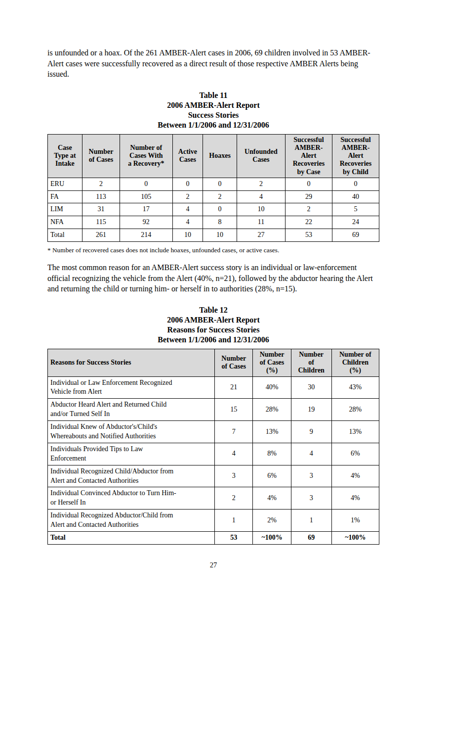is unfounded or a hoax. Of the 261 AMBER-Alert cases in 2006, 69 children involved in 53 AMBER-Alert cases were successfully recovered as a direct result of those respective AMBER Alerts being issued.
Table 11
2006 AMBER-Alert Report
Success Stories
Between 1/1/2006 and 12/31/2006
| Case Type at Intake | Number of Cases | Number of Cases With a Recovery* | Active Cases | Hoaxes | Unfounded Cases | Successful AMBER- Alert Recoveries by Case | Successful AMBER- Alert Recoveries by Child |
| --- | --- | --- | --- | --- | --- | --- | --- |
| ERU | 2 | 0 | 0 | 0 | 2 | 0 | 0 |
| FA | 113 | 105 | 2 | 2 | 4 | 29 | 40 |
| LIM | 31 | 17 | 4 | 0 | 10 | 2 | 5 |
| NFA | 115 | 92 | 4 | 8 | 11 | 22 | 24 |
| Total | 261 | 214 | 10 | 10 | 27 | 53 | 69 |
* Number of recovered cases does not include hoaxes, unfounded cases, or active cases.
The most common reason for an AMBER-Alert success story is an individual or law-enforcement official recognizing the vehicle from the Alert (40%, n=21), followed by the abductor hearing the Alert and returning the child or turning him- or herself in to authorities (28%, n=15).
Table 12
2006 AMBER-Alert Report
Reasons for Success Stories
Between 1/1/2006 and 12/31/2006
| Reasons for Success Stories | Number of Cases | Number of Cases (%) | Number of Children | Number of Children (%) |
| --- | --- | --- | --- | --- |
| Individual or Law Enforcement Recognized Vehicle from Alert | 21 | 40% | 30 | 43% |
| Abductor Heard Alert and Returned Child and/or Turned Self In | 15 | 28% | 19 | 28% |
| Individual Knew of Abductor's/Child's Whereabouts and Notified Authorities | 7 | 13% | 9 | 13% |
| Individuals Provided Tips to Law Enforcement | 4 | 8% | 4 | 6% |
| Individual Recognized Child/Abductor from Alert and Contacted Authorities | 3 | 6% | 3 | 4% |
| Individual Convinced Abductor to Turn Him- or Herself In | 2 | 4% | 3 | 4% |
| Individual Recognized Abductor/Child from Alert and Contacted Authorities | 1 | 2% | 1 | 1% |
| Total | 53 | ~100% | 69 | ~100% |
27